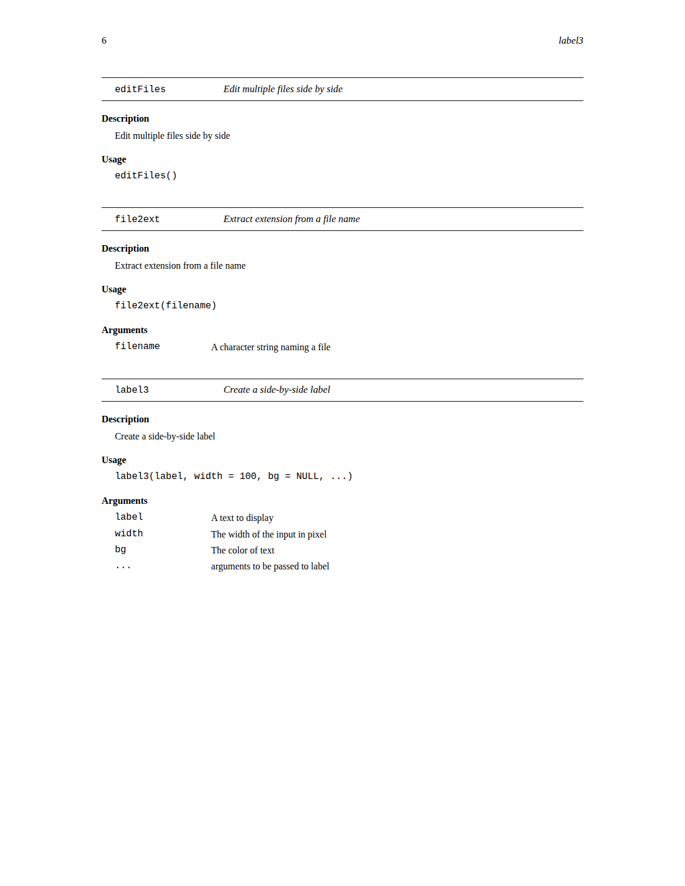6 label3
editFiles Edit multiple files side by side
Description
Edit multiple files side by side
Usage
editFiles()
file2ext Extract extension from a file name
Description
Extract extension from a file name
Usage
file2ext(filename)
Arguments
filename
A character string naming a file
label3 Create a side-by-side label
Description
Create a side-by-side label
Usage
label3(label, width = 100, bg = NULL, ...)
Arguments
label
A text to display
width
The width of the input in pixel
bg
The color of text
...
arguments to be passed to label